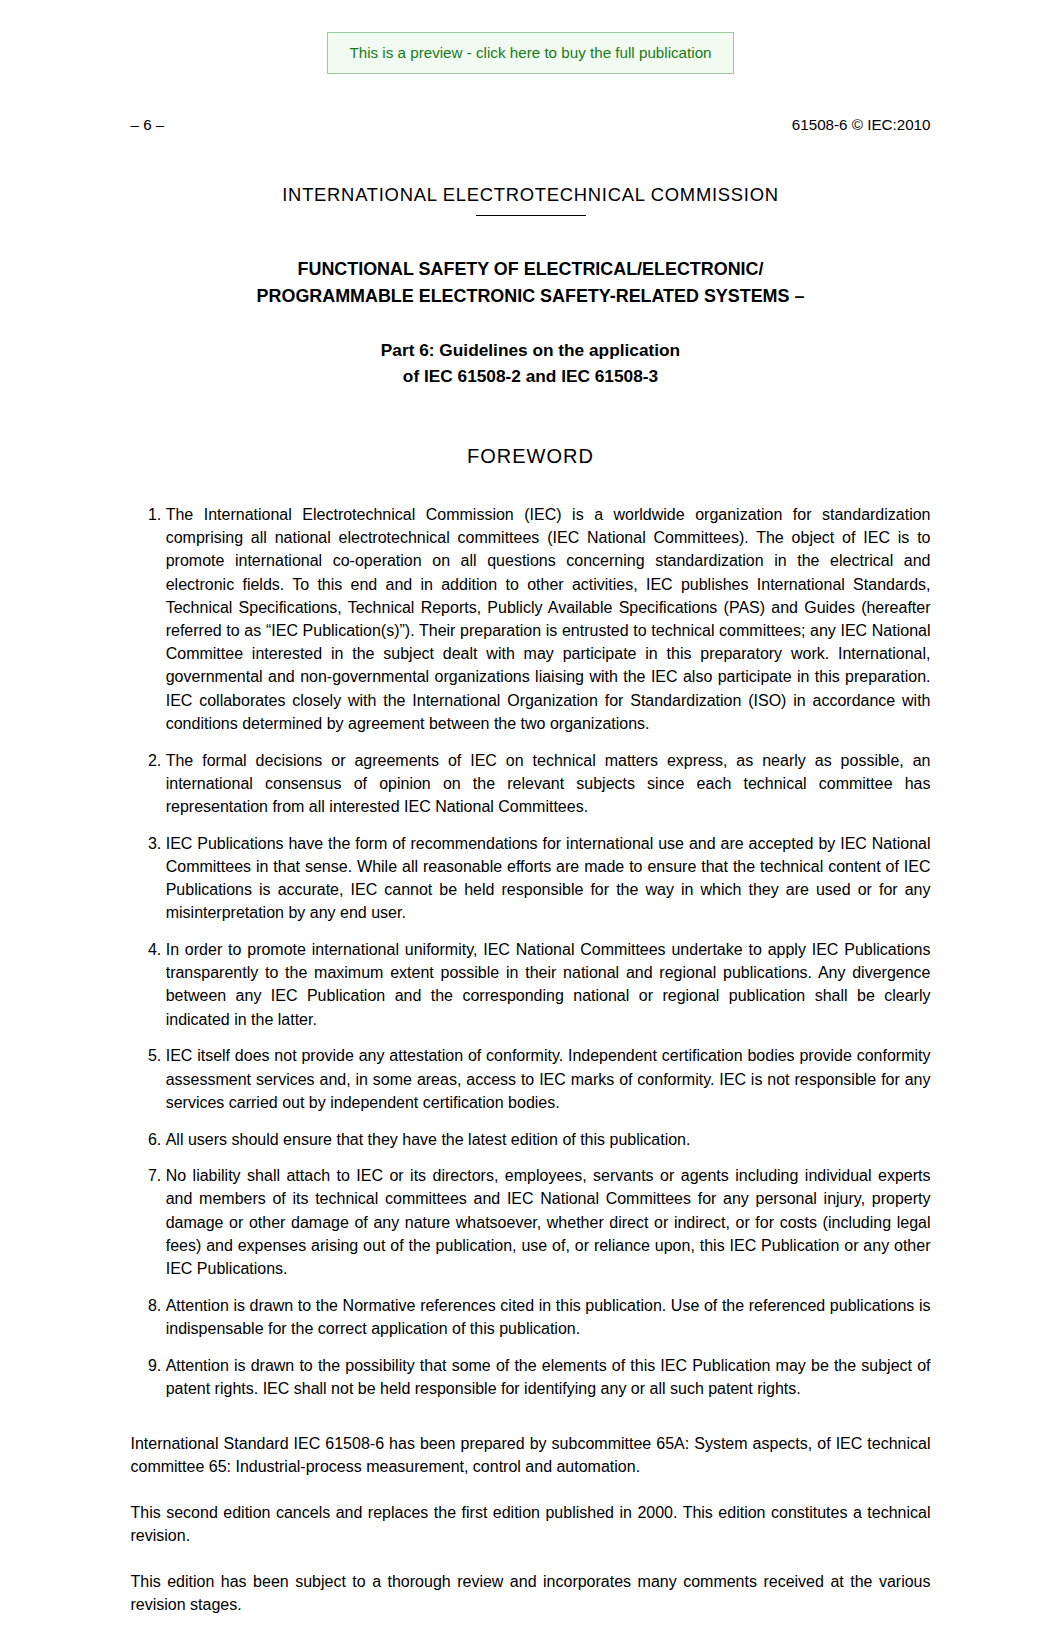This is a preview - click here to buy the full publication
– 6 – 61508-6 © IEC:2010
INTERNATIONAL ELECTROTECHNICAL COMMISSION
FUNCTIONAL SAFETY OF ELECTRICAL/ELECTRONIC/
PROGRAMMABLE ELECTRONIC SAFETY-RELATED SYSTEMS –
Part 6: Guidelines on the application
of IEC 61508-2 and IEC 61508-3
FOREWORD
The International Electrotechnical Commission (IEC) is a worldwide organization for standardization comprising all national electrotechnical committees (IEC National Committees). The object of IEC is to promote international co-operation on all questions concerning standardization in the electrical and electronic fields. To this end and in addition to other activities, IEC publishes International Standards, Technical Specifications, Technical Reports, Publicly Available Specifications (PAS) and Guides (hereafter referred to as “IEC Publication(s)”). Their preparation is entrusted to technical committees; any IEC National Committee interested in the subject dealt with may participate in this preparatory work. International, governmental and non-governmental organizations liaising with the IEC also participate in this preparation. IEC collaborates closely with the International Organization for Standardization (ISO) in accordance with conditions determined by agreement between the two organizations.
The formal decisions or agreements of IEC on technical matters express, as nearly as possible, an international consensus of opinion on the relevant subjects since each technical committee has representation from all interested IEC National Committees.
IEC Publications have the form of recommendations for international use and are accepted by IEC National Committees in that sense. While all reasonable efforts are made to ensure that the technical content of IEC Publications is accurate, IEC cannot be held responsible for the way in which they are used or for any misinterpretation by any end user.
In order to promote international uniformity, IEC National Committees undertake to apply IEC Publications transparently to the maximum extent possible in their national and regional publications. Any divergence between any IEC Publication and the corresponding national or regional publication shall be clearly indicated in the latter.
IEC itself does not provide any attestation of conformity. Independent certification bodies provide conformity assessment services and, in some areas, access to IEC marks of conformity. IEC is not responsible for any services carried out by independent certification bodies.
All users should ensure that they have the latest edition of this publication.
No liability shall attach to IEC or its directors, employees, servants or agents including individual experts and members of its technical committees and IEC National Committees for any personal injury, property damage or other damage of any nature whatsoever, whether direct or indirect, or for costs (including legal fees) and expenses arising out of the publication, use of, or reliance upon, this IEC Publication or any other IEC Publications.
Attention is drawn to the Normative references cited in this publication. Use of the referenced publications is indispensable for the correct application of this publication.
Attention is drawn to the possibility that some of the elements of this IEC Publication may be the subject of patent rights. IEC shall not be held responsible for identifying any or all such patent rights.
International Standard IEC 61508-6 has been prepared by subcommittee 65A: System aspects, of IEC technical committee 65: Industrial-process measurement, control and automation.
This second edition cancels and replaces the first edition published in 2000. This edition constitutes a technical revision.
This edition has been subject to a thorough review and incorporates many comments received at the various revision stages.